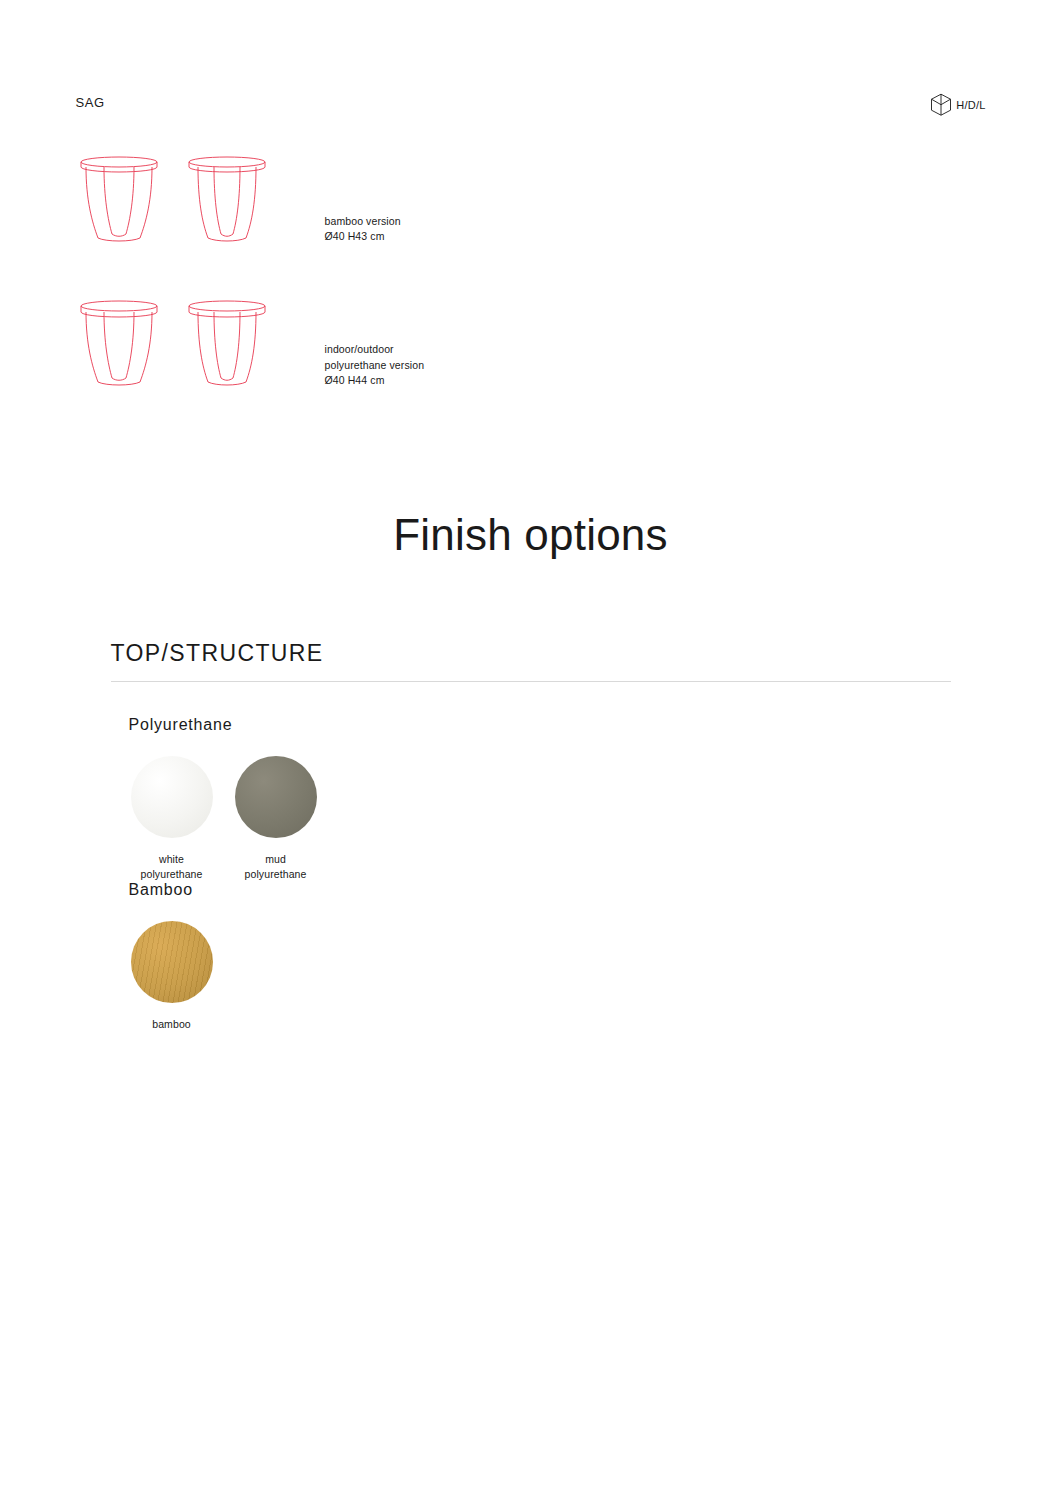SAG
H/D/L
bamboo version
Ø40 H43 cm
indoor/outdoor
polyurethane version
Ø40 H44 cm
Finish options
TOP/STRUCTURE
Polyurethane
white
polyurethane
mud
polyurethane
Bamboo
bamboo